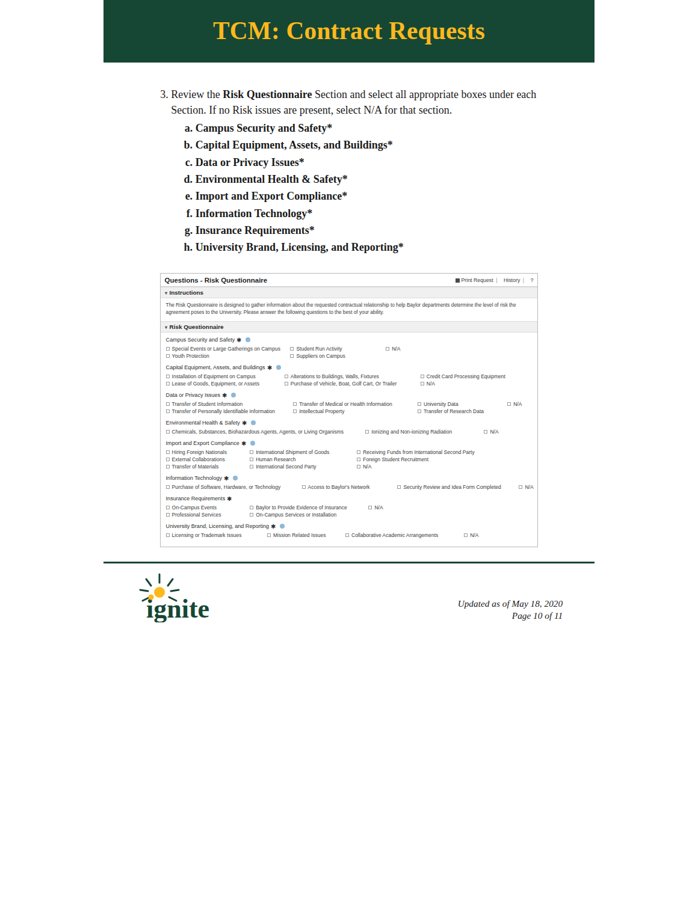TCM: Contract Requests
Review the Risk Questionnaire Section and select all appropriate boxes under each Section. If no Risk issues are present, select N/A for that section.
Campus Security and Safety*
Capital Equipment, Assets, and Buildings*
Data or Privacy Issues*
Environmental Health & Safety*
Import and Export Compliance*
Information Technology*
Insurance Requirements*
University Brand, Licensing, and Reporting*
Questions - Risk Questionnaire
Print Request | History | ?
▾Instructions
The Risk Questionnaire is designed to gather information about the requested contractual relationship to help Baylor departments determine the level of risk the agreement poses to the University. Please answer the following questions to the best of your ability.
▾Risk Questionnaire
Campus Security and Safety✱
Special Events or Large Gatherings on Campus
Student Run Activity
N/A
Youth Protection
Suppliers on Campus
Capital Equipment, Assets, and Buildings✱
Installation of Equipment on Campus
Alterations to Buildings, Walls, Fixtures
Credit Card Processing Equipment
Lease of Goods, Equipment, or Assets
Purchase of Vehicle, Boat, Golf Cart, Or Trailer
N/A
Data or Privacy Issues✱
Transfer of Student Information
Transfer of Medical or Health Information
University Data
N/A
Transfer of Personally Identifiable Information
Intellectual Property
Transfer of Research Data
Environmental Health & Safety✱
Chemicals, Substances, Biohazardous Agents, Agents, or Living Organisms
Ionizing and Non-ionizing Radiation
N/A
Import and Export Compliance✱
Hiring Foreign Nationals
International Shipment of Goods
Receiving Funds from International Second Party
External Collaborations
Human Research
Foreign Student Recruitment
Transfer of Materials
International Second Party
N/A
Information Technology✱
Purchase of Software, Hardware, or Technology
Access to Baylor's Network
Security Review and Idea Form Completed
N/A
Insurance Requirements✱
On-Campus Events
Baylor to Provide Evidence of Insurance
N/A
Professional Services
On-Campus Services or Installation
University Brand, Licensing, and Reporting✱
Licensing or Trademark Issues
Mission Related Issues
Collaborative Academic Arrangements
N/A
ignite
Updated as of May 18, 2020
Page 10 of 11